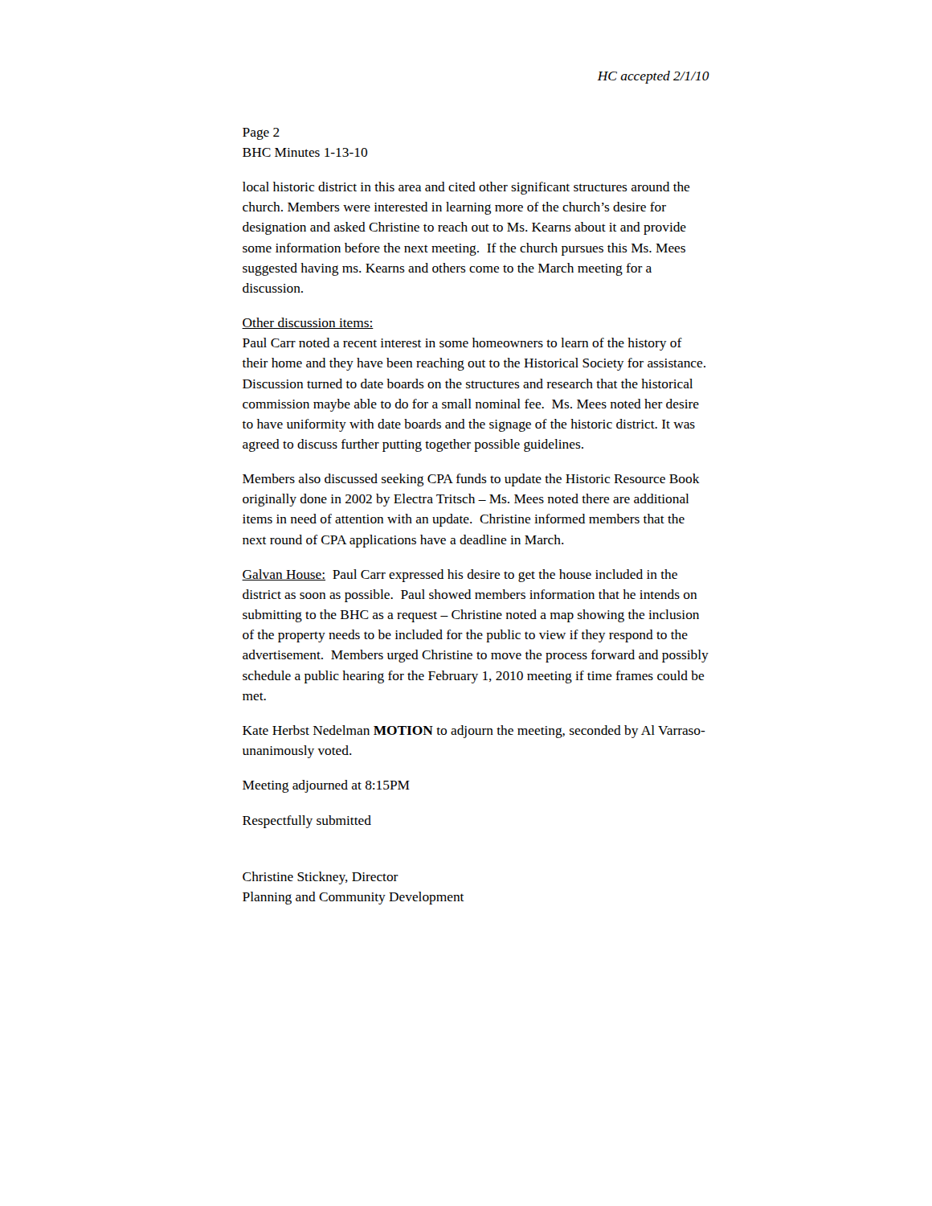HC accepted 2/1/10
Page 2
BHC Minutes 1-13-10
local historic district in this area and cited other significant structures around the church. Members were interested in learning more of the church’s desire for designation and asked Christine to reach out to Ms. Kearns about it and provide some information before the next meeting. If the church pursues this Ms. Mees suggested having ms. Kearns and others come to the March meeting for a discussion.
Other discussion items:
Paul Carr noted a recent interest in some homeowners to learn of the history of their home and they have been reaching out to the Historical Society for assistance. Discussion turned to date boards on the structures and research that the historical commission maybe able to do for a small nominal fee. Ms. Mees noted her desire to have uniformity with date boards and the signage of the historic district. It was agreed to discuss further putting together possible guidelines.
Members also discussed seeking CPA funds to update the Historic Resource Book originally done in 2002 by Electra Tritsch – Ms. Mees noted there are additional items in need of attention with an update. Christine informed members that the next round of CPA applications have a deadline in March.
Galvan House: Paul Carr expressed his desire to get the house included in the district as soon as possible. Paul showed members information that he intends on submitting to the BHC as a request – Christine noted a map showing the inclusion of the property needs to be included for the public to view if they respond to the advertisement. Members urged Christine to move the process forward and possibly schedule a public hearing for the February 1, 2010 meeting if time frames could be met.
Kate Herbst Nedelman MOTION to adjourn the meeting, seconded by Al Varraso- unanimously voted.
Meeting adjourned at 8:15PM
Respectfully submitted
Christine Stickney, Director
Planning and Community Development